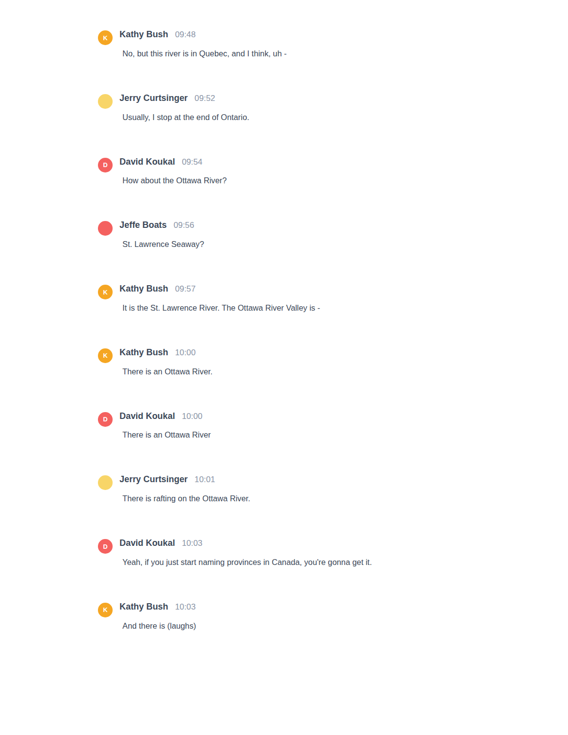K
Kathy Bush 09:48
No, but this river is in Quebec, and I think, uh -
J
Jerry Curtsinger 09:52
Usually, I stop at the end of Ontario.
D
David Koukal 09:54
How about the Ottawa River?
J
Jeffe Boats 09:56
St. Lawrence Seaway?
K
Kathy Bush 09:57
It is the St. Lawrence River. The Ottawa River Valley is -
K
Kathy Bush 10:00
There is an Ottawa River.
D
David Koukal 10:00
There is an Ottawa River
J
Jerry Curtsinger 10:01
There is rafting on the Ottawa River.
D
David Koukal 10:03
Yeah, if you just start naming provinces in Canada, you're gonna get it.
K
Kathy Bush 10:03
And there is (laughs)